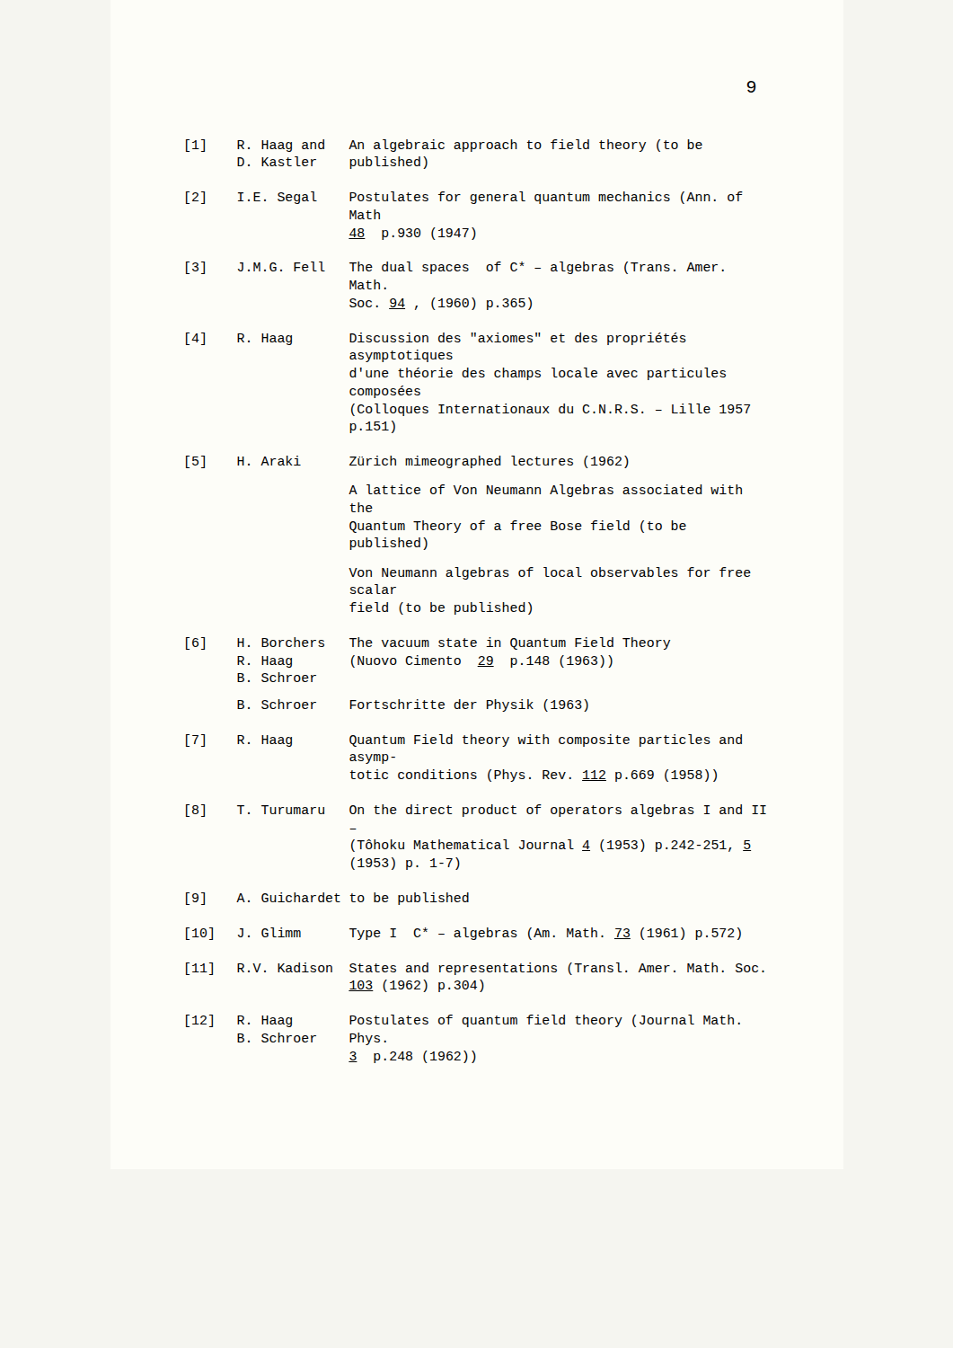9
| [1] | R. Haag and D. Kastler | An algebraic approach to field theory (to be published) |
| [2] | I.E. Segal | Postulates for general quantum mechanics (Ann. of Math 48 p.930 (1947) |
| [3] | J.M.G. Fell | The dual spaces of C* – algebras (Trans. Amer. Math. Soc. 94 , (1960) p.365) |
| [4] | R. Haag | Discussion des "axiomes" et des propriétés asymptotiques d'une théorie des champs locale avec particules composées (Colloques Internationaux du C.N.R.S. – Lille 1957 p.151) |
| [5] | H. Araki | Zürich mimeographed lectures (1962) A lattice of Von Neumann Algebras associated with the Quantum Theory of a free Bose field (to be published) Von Neumann algebras of local observables for free scalar field (to be published) |
| [6] | H. Borchers R. Haag B. Schroer | The vacuum state in Quantum Field Theory (Nuovo Cimento 29 p.148 (1963)) |
| | B. Schroer | Fortschritte der Physik (1963) |
| [7] | R. Haag | Quantum Field theory with composite particles and asymp- totic conditions (Phys. Rev. 112 p.669 (1958)) |
| [8] | T. Turumaru | On the direct product of operators algebras I and II – (Tôhoku Mathematical Journal 4 (1953) p.242-251, 5 (1953) p. 1-7) |
| [9] | A. Guichardet | to be published |
| [10] | J. Glimm | Type I C* – algebras (Am. Math. 73 (1961) p.572) |
| [11] | R.V. Kadison | States and representations (Transl. Amer. Math. Soc. 103 (1962) p.304) |
| [12] | R. Haag B. Schroer | Postulates of quantum field theory (Journal Math. Phys. 3 p.248 (1962)) |